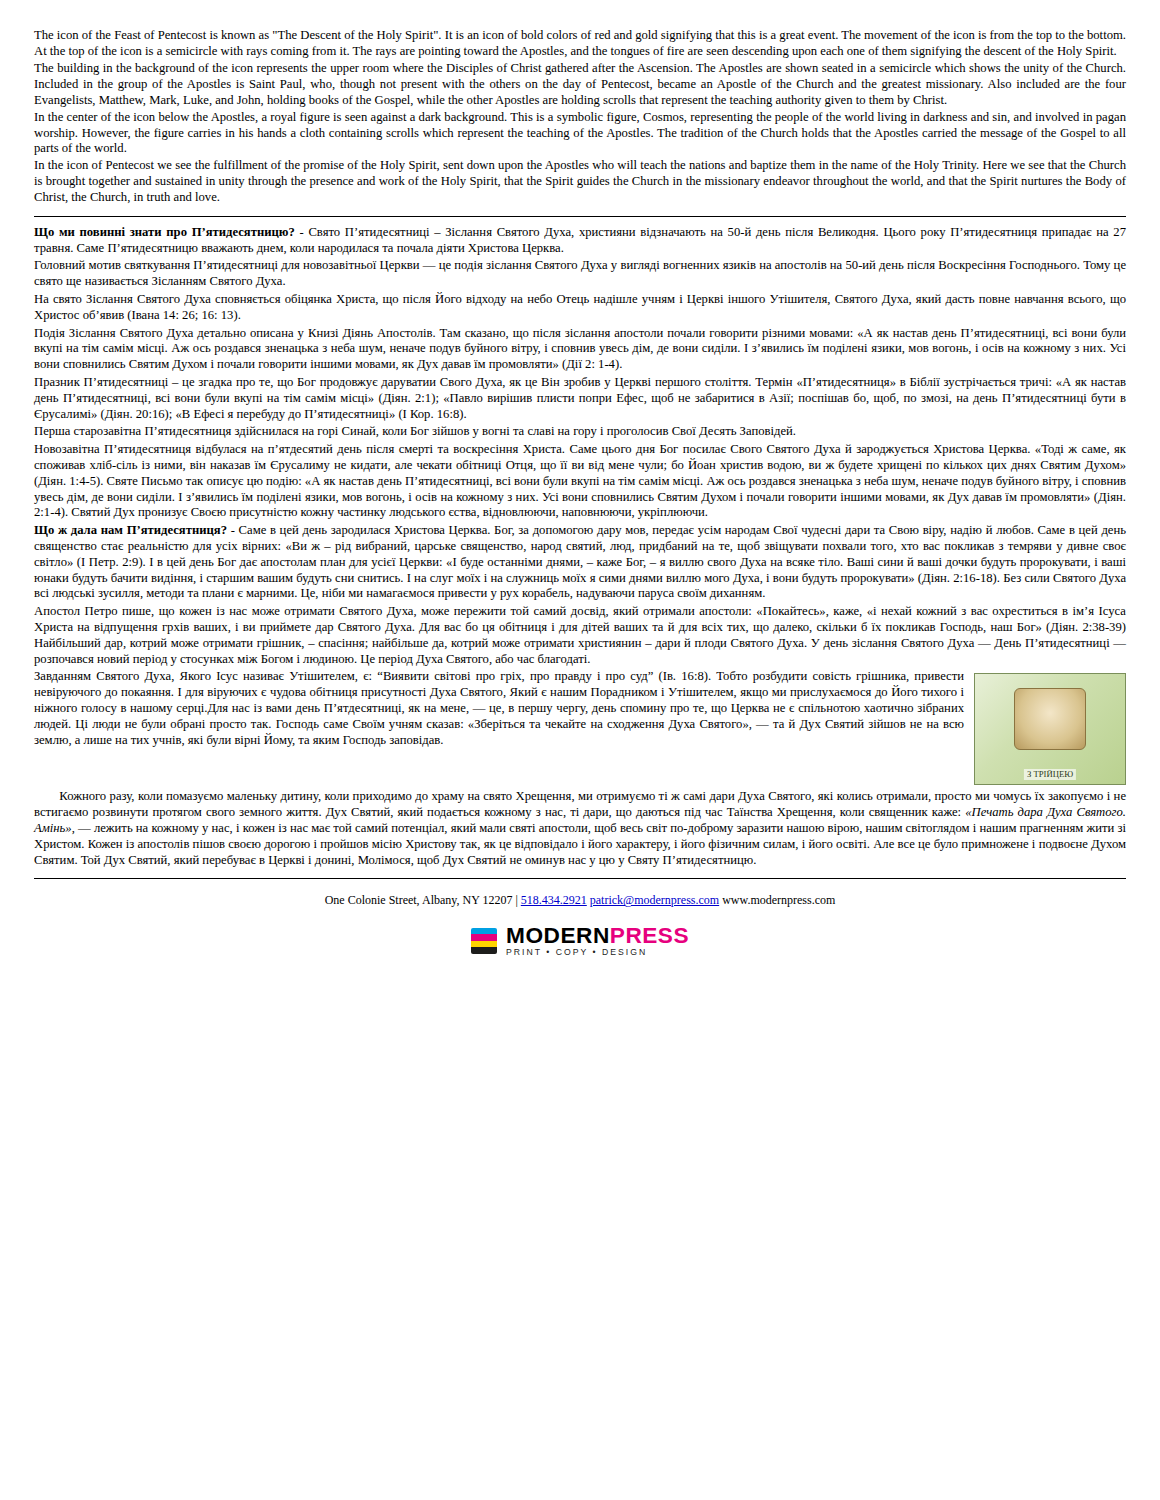The icon of the Feast of Pentecost is known as "The Descent of the Holy Spirit". It is an icon of bold colors of red and gold signifying that this is a great event. The movement of the icon is from the top to the bottom. At the top of the icon is a semicircle with rays coming from it. The rays are pointing toward the Apostles, and the tongues of fire are seen descending upon each one of them signifying the descent of the Holy Spirit.
The building in the background of the icon represents the upper room where the Disciples of Christ gathered after the Ascension. The Apostles are shown seated in a semicircle which shows the unity of the Church. Included in the group of the Apostles is Saint Paul, who, though not present with the others on the day of Pentecost, became an Apostle of the Church and the greatest missionary. Also included are the four Evangelists, Matthew, Mark, Luke, and John, holding books of the Gospel, while the other Apostles are holding scrolls that represent the teaching authority given to them by Christ.
In the center of the icon below the Apostles, a royal figure is seen against a dark background. This is a symbolic figure, Cosmos, representing the people of the world living in darkness and sin, and involved in pagan worship. However, the figure carries in his hands a cloth containing scrolls which represent the teaching of the Apostles. The tradition of the Church holds that the Apostles carried the message of the Gospel to all parts of the world.
In the icon of Pentecost we see the fulfillment of the promise of the Holy Spirit, sent down upon the Apostles who will teach the nations and baptize them in the name of the Holy Trinity. Here we see that the Church is brought together and sustained in unity through the presence and work of the Holy Spirit, that the Spirit guides the Church in the missionary endeavor throughout the world, and that the Spirit nurtures the Body of Christ, the Church, in truth and love.
Що ми повинні знати про П’ятидесятницю? - Свято П’ятидесятниці – Зіслання Святого Духа, християни відзначають на 50-й день після Великодня. Цього року П’ятидесятниця припадає на 27 травня. Саме П’ятидесятницю вважають днем, коли народилася та почала діяти Христова Церква.
Головний мотив святкування П’ятидесятниці для новозавітньої Церкви — це подія зіслання Святого Духа у вигляді вогненних язиків на апостолів на 50-ий день після Воскресіння Господнього. Тому це свято ще називається Зісланням Святого Духа.
На свято Зіслання Святого Духа сповняється обіцянка Христа, що після Його відходу на небо Отець надішле учням і Церкві іншого Утішителя, Святого Духа, який дасть повне навчання всього, що Христос об’явив (Івана 14: 26; 16: 13).
Подія Зіслання Святого Духа детально описана у Книзі Діянь Апостолів. Там сказано, що після зіслання апостоли почали говорити різними мовами: «А як настав день П’ятидесятниці, всі вони були вкупі на тім самім місці. Аж ось роздався зненацька з неба шум, неначе подув буйного вітру, і сповнив увесь дім, де вони сиділи. І з’явились їм поділені язики, мов вогонь, і осів на кожному з них. Усі вони сповнились Святим Духом і почали говорити іншими мовами, як Дух давав їм промовляти» (Дії 2: 1-4).
Празник П’ятидесятниці – це згадка про те, що Бог продовжує даруватии Свого Духа, як це Він зробив у Церкві першого століття. Термін «П’ятидесятниця» в Біблії зустрічається тричі: «А як настав день П’ятидесятниці, всі вони були вкупі на тім самім місці» (Діян. 2:1); «Павло вирішив плисти попри Ефес, щоб не забаритися в Азії; поспішав бо, щоб, по змозі, на день П’ятидесятниці бути в Єрусалимі» (Діян. 20:16); «В Ефесі я перебуду до П’ятидесятниці» (І Кор. 16:8).
Перша старозавітна П’ятидесятниця здійснилася на горі Синай, коли Бог зійшов у вогні та славі на гору і проголосив Свої Десять Заповідей.
Новозавітна П’ятидесятниця відбулася на п’ятдесятий день після смерті та воскресіння Христа. Саме цього дня Бог посилає Свого Святого Духа й зароджується Христова Церква. «Тоді ж саме, як споживав хліб-сіль із ними, він наказав їм Єрусалиму не кидати, але чекати обітниці Отця, що її ви від мене чули; бо Йоан христив водою, ви ж будете хрищені по кількох цих днях Святим Духом» (Діян. 1:4-5). Святе Письмо так описує цю подію: «А як настав день П’ятидесятниці, всі вони були вкупі на тім самім місці. Аж ось роздався зненацька з неба шум, неначе подув буйного вітру, і сповнив увесь дім, де вони сиділи. І з’явились їм поділені язики, мов вогонь, і осів на кожному з них. Усі вони сповнились Святим Духом і почали говорити іншими мовами, як Дух давав їм промовляти» (Діян. 2:1-4). Святий Дух пронизує Своєю присутністю кожну частинку людського єства, відновлюючи, наповнюючи, укріплюючи.
Що ж дала нам П’ятидесятниця? - Саме в цей день зародилася Христова Церква. Бог, за допомогою дару мов, передає усім народам Свої чудесні дари та Свою віру, надію й любов. Саме в цей день священство стає реальністю для усіх вірних: «Ви ж – рід вибраний, царське священство, народ святий, люд, придбаний на те, щоб звіщувати похвали того, хто вас покликав з темряви у дивне своє світло» (І Петр. 2:9). І в цей день Бог дає апостолам план для усієї Церкви: «І буде останніми днями, – каже Бог, – я виллю свого Духа на всяке тіло. Ваші сини й ваші дочки будуть пророкувати, і ваші юнаки будуть бачити видіння, і старшим вашим будуть сни снитись. І на слуг моїх і на служниць моїх я сими днями виллю мого Духа, і вони будуть пророкувати» (Діян. 2:16-18). Без сили Святого Духа всі людські зусилля, методи та плани є марними. Це, ніби ми намагаємося привести у рух корабель, надуваючи паруса своїм диханням.
Апостол Петро пише, що кожен із нас може отримати Святого Духа, може пережити той самий досвід, який отримали апостоли: «Покайтесь», каже, «і нехай кожний з вас охреститься в ім’я Ісуса Христа на відпущення грхів ваших, і ви приймете дар Святого Духа. Для вас бо ця обітниця і для дітей ваших та й для всіх тих, що далеко, скільки б їх покликав Господь, наш Бог» (Діян. 2:38-39) Найбільший дар, котрий може отримати грішник, – спасіння; найбільше да, котрий може отримати християнин – дари й плоди Святого Духа. У день зіслання Святого Духа — День П’ятидесятниці — розпочався новий період у стосунках між Богом і людиною. Це період Духа Святого, або час благодаті.
З ТРІЙЦЕЮ
Завданням Святого Духа, Якого Ісус називає Утішителем, є: “Виявити світові про гріх, про правду і про суд” (Ів. 16:8). Тобто розбудити совість грішника, привести невіруючого до покаяння. І для віруючих є чудова обітниця присутності Духа Святого, Який є нашим Порадником і Утішителем, якщо ми прислухаємося до Його тихого і ніжного голосу в нашому серці.Для нас із вами день П’ятдесятниці, як на мене, — це, в першу чергу, день спомину про те, що Церква не є спільнотою хаотично зібраних людей. Ці люди не були обрані просто так. Господь саме Своїм учням сказав: «Зберіться та чекайте на сходження Духа Святого», — та й Дух Святий зійшов не на всю землю, а лише на тих учнів, які були вірні Йому, та яким Господь заповідав.
Кожного разу, коли помазуємо маленьку дитину, коли приходимо до храму на свято Хрещення, ми отримуємо ті ж самі дари Духа Святого, які колись отримали, просто ми чомусь їх закопуємо і не встигаємо розвинути протягом свого земного життя. Дух Святий, який подається кожному з нас, ті дари, що даються під час Таїнства Хрещення, коли священник каже: «Печать дара Духа Святого. Амінь», — лежить на кожному у нас, і кожен із нас має той самий потенціал, який мали святі апостоли, щоб весь світ по-доброму заразити нашою вірою, нашим світоглядом і нашим прагненням жити зі Христом. Кожен із апостолів пішов своєю дорогою і пройшов місію Христову так, як це відповідало і його характеру, і його фізичним силам, і його освіті. Але все це було примножене і подвоєне Духом Святим. Той Дух Святий, який перебуває в Церкві і донині, Молімося, щоб Дух Святий не оминув нас у цю у Святу П’ятидесятницю.
One Colonie Street, Albany, NY 12207 | 518.434.2921 patrick@modernpress.com www.modernpress.com
MODERNPRESS
PRINT • COPY • DESIGN